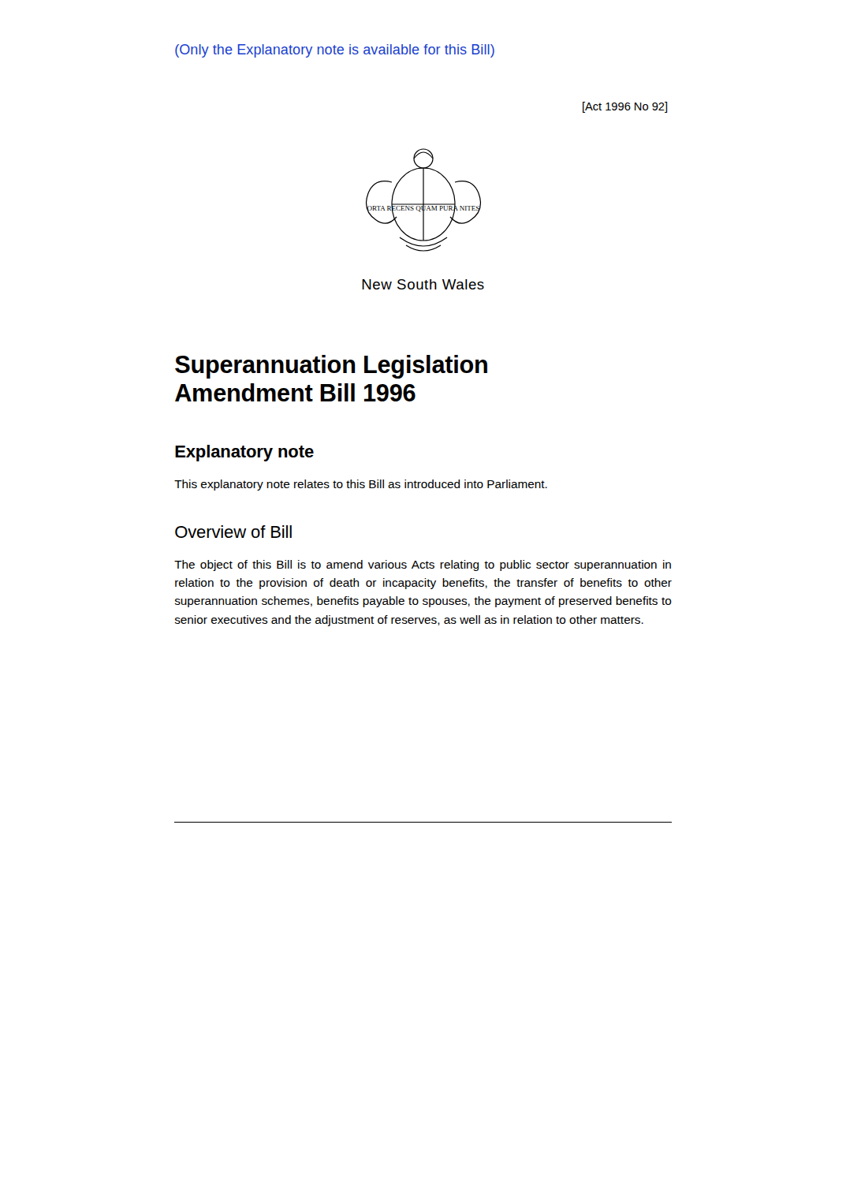(Only the Explanatory note is available for this Bill)
[Act 1996 No 92]
New South Wales
Superannuation Legislation
Amendment Bill 1996
Explanatory note
This explanatory note relates to this Bill as introduced into Parliament.
Overview of Bill
The object of this Bill is to amend various Acts relating to public sector superannuation in relation to the provision of death or incapacity benefits, the transfer of benefits to other superannuation schemes, benefits payable to spouses, the payment of preserved benefits to senior executives and the adjustment of reserves, as well as in relation to other matters.